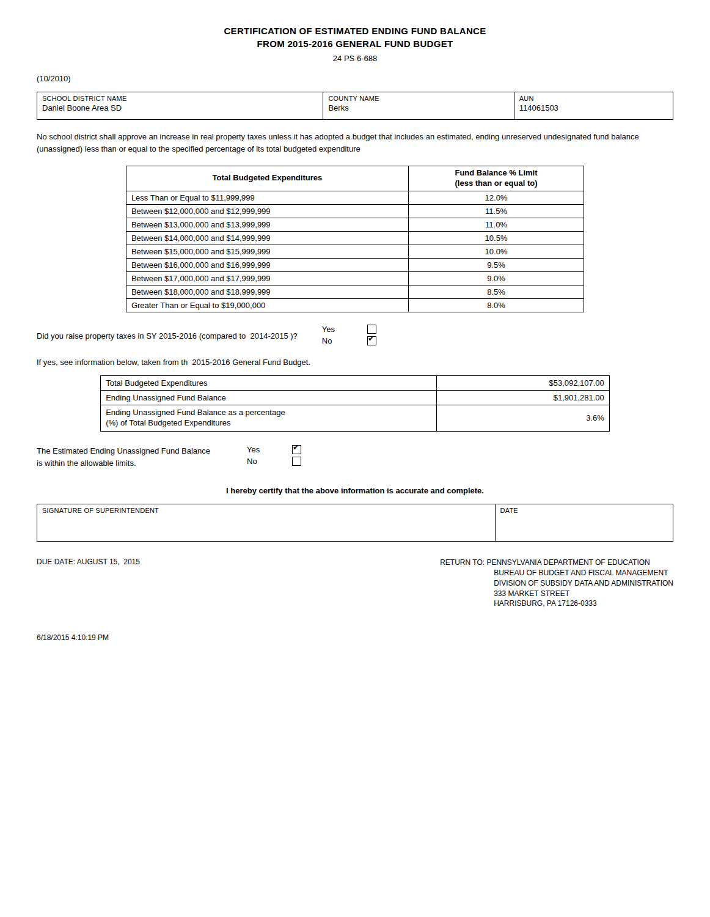CERTIFICATION OF ESTIMATED ENDING FUND BALANCE
FROM 2015-2016 GENERAL FUND BUDGET
24 PS 6-688
(10/2010)
| SCHOOL DISTRICT NAME | COUNTY NAME | AUN |
| Daniel Boone Area SD | Berks | 114061503 |
No school district shall approve an increase in real property taxes unless it has adopted a budget that includes an estimated, ending unreserved undesignated fund balance (unassigned) less than or equal to the specified percentage of its total budgeted expenditure
| Total Budgeted Expenditures | Fund Balance % Limit (less than or equal to) |
| --- | --- |
| Less Than or Equal to $11,999,999 | 12.0% |
| Between $12,000,000 and $12,999,999 | 11.5% |
| Between $13,000,000 and $13,999,999 | 11.0% |
| Between $14,000,000 and $14,999,999 | 10.5% |
| Between $15,000,000 and $15,999,999 | 10.0% |
| Between $16,000,000 and $16,999,999 | 9.5% |
| Between $17,000,000 and $17,999,999 | 9.0% |
| Between $18,000,000 and $18,999,999 | 8.5% |
| Greater Than or Equal to $19,000,000 | 8.0% |
Did you raise property taxes in SY 2015-2016 (compared to 2014-2015 )?
Yes
No
If yes, see information below, taken from th 2015-2016 General Fund Budget.
| Total Budgeted Expenditures | $53,092,107.00 |
| Ending Unassigned Fund Balance | $1,901,281.00 |
| Ending Unassigned Fund Balance as a percentage (%) of Total Budgeted Expenditures | 3.6% |
The Estimated Ending Unassigned Fund Balance
is within the allowable limits.
Yes
No
I hereby certify that the above information is accurate and complete.
| SIGNATURE OF SUPERINTENDENT | DATE |
DUE DATE: AUGUST 15, 2015
RETURN TO: PENNSYLVANIA DEPARTMENT OF EDUCATION
BUREAU OF BUDGET AND FISCAL MANAGEMENT DIVISION OF SUBSIDY DATA AND ADMINISTRATION 333 MARKET STREET HARRISBURG, PA 17126-0333
6/18/2015 4:10:19 PM